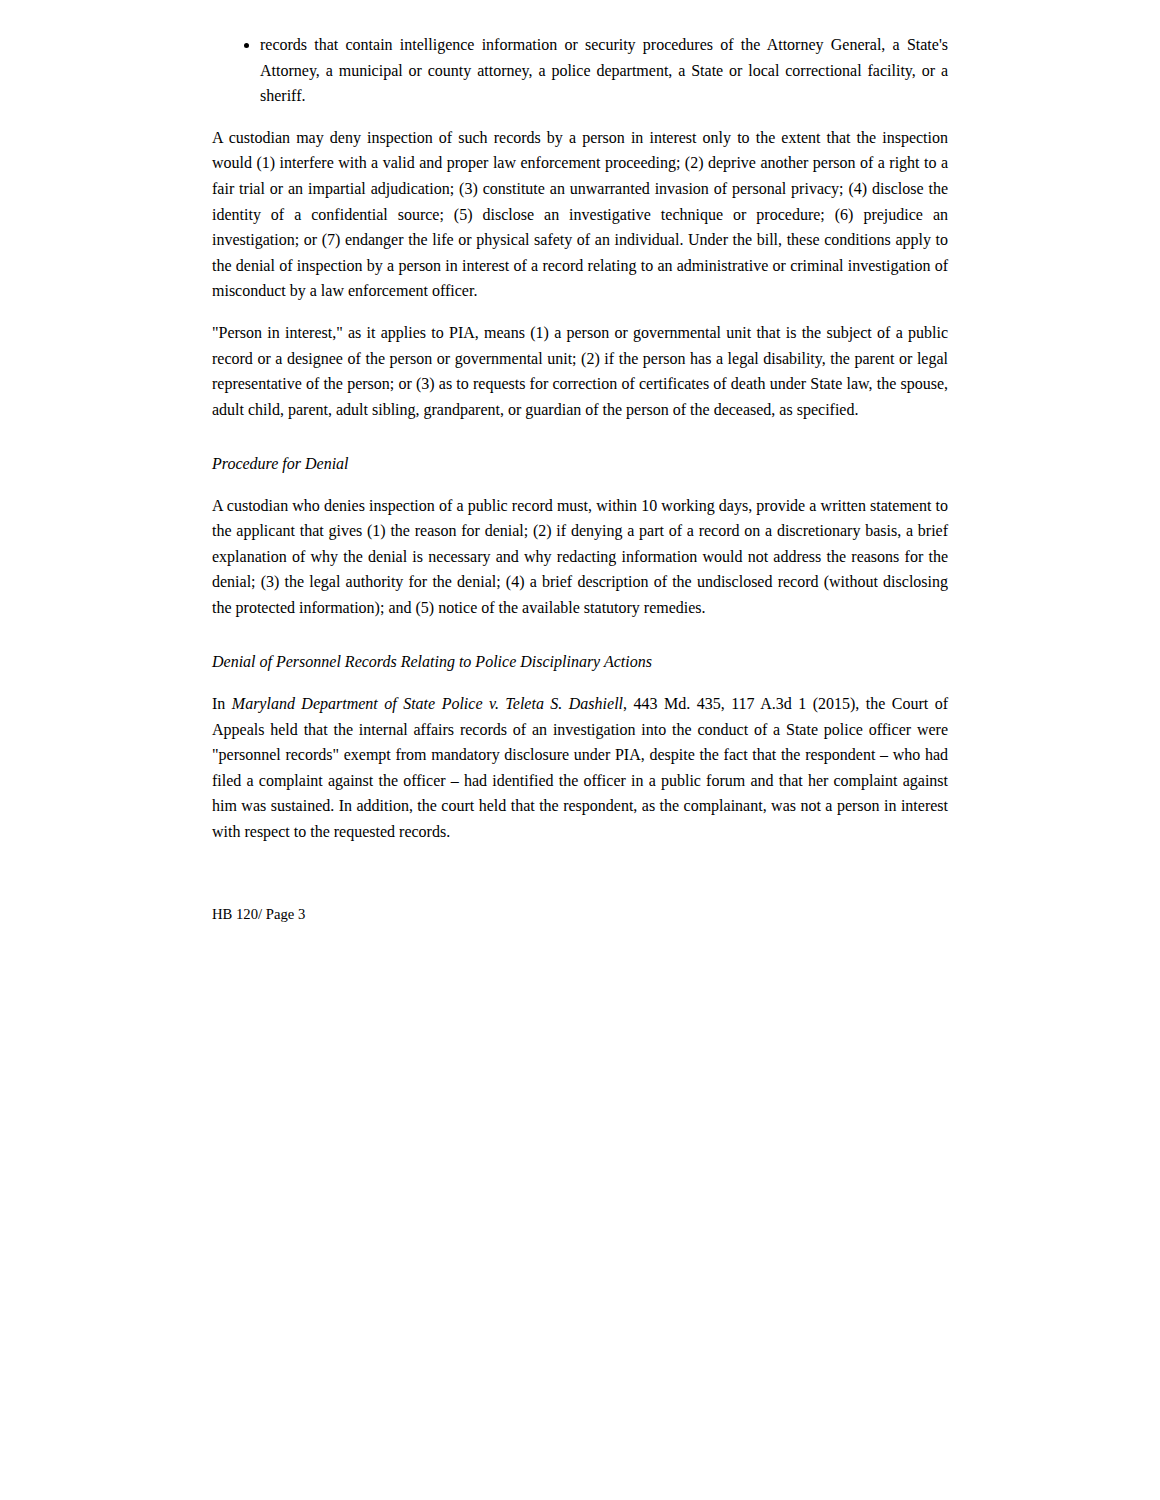records that contain intelligence information or security procedures of the Attorney General, a State's Attorney, a municipal or county attorney, a police department, a State or local correctional facility, or a sheriff.
A custodian may deny inspection of such records by a person in interest only to the extent that the inspection would (1) interfere with a valid and proper law enforcement proceeding; (2) deprive another person of a right to a fair trial or an impartial adjudication; (3) constitute an unwarranted invasion of personal privacy; (4) disclose the identity of a confidential source; (5) disclose an investigative technique or procedure; (6) prejudice an investigation; or (7) endanger the life or physical safety of an individual. Under the bill, these conditions apply to the denial of inspection by a person in interest of a record relating to an administrative or criminal investigation of misconduct by a law enforcement officer.
"Person in interest," as it applies to PIA, means (1) a person or governmental unit that is the subject of a public record or a designee of the person or governmental unit; (2) if the person has a legal disability, the parent or legal representative of the person; or (3) as to requests for correction of certificates of death under State law, the spouse, adult child, parent, adult sibling, grandparent, or guardian of the person of the deceased, as specified.
Procedure for Denial
A custodian who denies inspection of a public record must, within 10 working days, provide a written statement to the applicant that gives (1) the reason for denial; (2) if denying a part of a record on a discretionary basis, a brief explanation of why the denial is necessary and why redacting information would not address the reasons for the denial; (3) the legal authority for the denial; (4) a brief description of the undisclosed record (without disclosing the protected information); and (5) notice of the available statutory remedies.
Denial of Personnel Records Relating to Police Disciplinary Actions
In Maryland Department of State Police v. Teleta S. Dashiell, 443 Md. 435, 117 A.3d 1 (2015), the Court of Appeals held that the internal affairs records of an investigation into the conduct of a State police officer were "personnel records" exempt from mandatory disclosure under PIA, despite the fact that the respondent – who had filed a complaint against the officer – had identified the officer in a public forum and that her complaint against him was sustained. In addition, the court held that the respondent, as the complainant, was not a person in interest with respect to the requested records.
HB 120/ Page 3